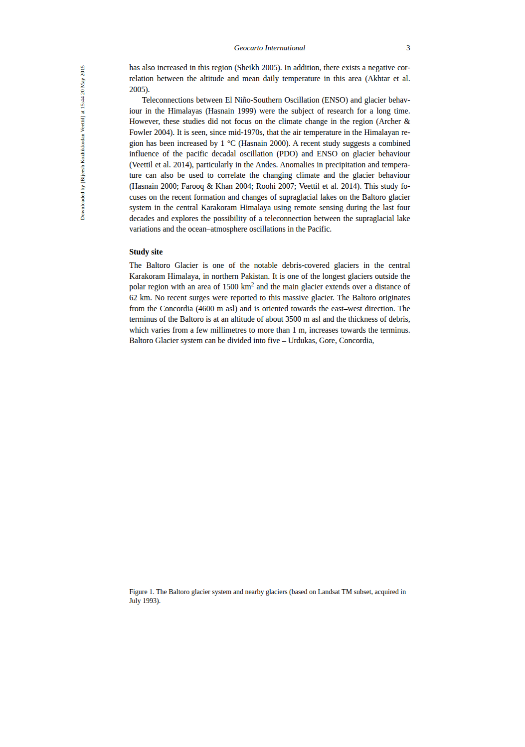Downloaded by [Bijeesh Kozhikkodan Veettil] at 15:44 20 May 2015
Geocarto International 3
has also increased in this region (Sheikh 2005). In addition, there exists a negative correlation between the altitude and mean daily temperature in this area (Akhtar et al. 2005).
Teleconnections between El Niño-Southern Oscillation (ENSO) and glacier behaviour in the Himalayas (Hasnain 1999) were the subject of research for a long time. However, these studies did not focus on the climate change in the region (Archer & Fowler 2004). It is seen, since mid-1970s, that the air temperature in the Himalayan region has been increased by 1 °C (Hasnain 2000). A recent study suggests a combined influence of the pacific decadal oscillation (PDO) and ENSO on glacier behaviour (Veettil et al. 2014), particularly in the Andes. Anomalies in precipitation and temperature can also be used to correlate the changing climate and the glacier behaviour (Hasnain 2000; Farooq & Khan 2004; Roohi 2007; Veettil et al. 2014). This study focuses on the recent formation and changes of supraglacial lakes on the Baltoro glacier system in the central Karakoram Himalaya using remote sensing during the last four decades and explores the possibility of a teleconnection between the supraglacial lake variations and the ocean–atmosphere oscillations in the Pacific.
Study site
The Baltoro Glacier is one of the notable debris-covered glaciers in the central Karakoram Himalaya, in northern Pakistan. It is one of the longest glaciers outside the polar region with an area of 1500 km2 and the main glacier extends over a distance of 62 km. No recent surges were reported to this massive glacier. The Baltoro originates from the Concordia (4600 m asl) and is oriented towards the east–west direction. The terminus of the Baltoro is at an altitude of about 3500 m asl and the thickness of debris, which varies from a few millimetres to more than 1 m, increases towards the terminus. Baltoro Glacier system can be divided into five – Urdukas, Gore, Concordia,
Figure 1. The Baltoro glacier system and nearby glaciers (based on Landsat TM subset, acquired in July 1993).